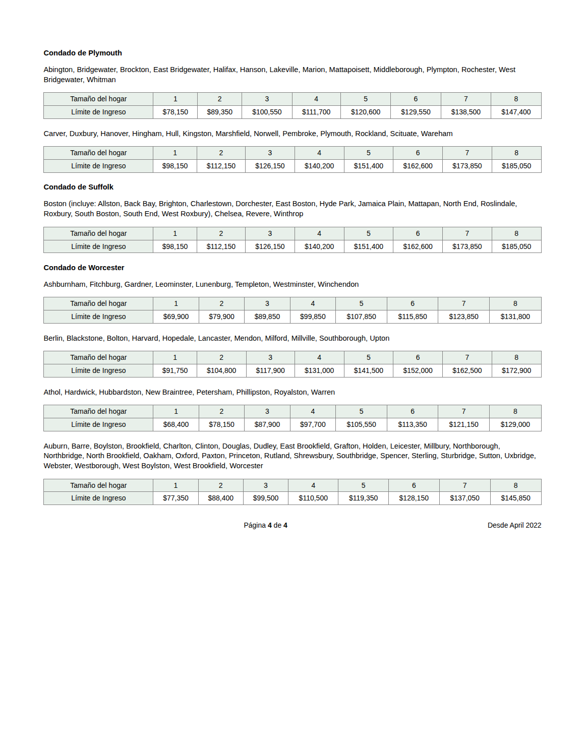Condado de Plymouth
Abington, Bridgewater, Brockton, East Bridgewater, Halifax, Hanson, Lakeville, Marion, Mattapoisett, Middleborough, Plympton, Rochester, West Bridgewater, Whitman
| Tamaño del hogar | 1 | 2 | 3 | 4 | 5 | 6 | 7 | 8 |
| Límite de Ingreso | $78,150 | $89,350 | $100,550 | $111,700 | $120,600 | $129,550 | $138,500 | $147,400 |
Carver, Duxbury, Hanover, Hingham, Hull, Kingston, Marshfield, Norwell, Pembroke, Plymouth, Rockland, Scituate, Wareham
| Tamaño del hogar | 1 | 2 | 3 | 4 | 5 | 6 | 7 | 8 |
| Límite de Ingreso | $98,150 | $112,150 | $126,150 | $140,200 | $151,400 | $162,600 | $173,850 | $185,050 |
Condado de Suffolk
Boston (incluye: Allston, Back Bay, Brighton, Charlestown, Dorchester, East Boston, Hyde Park, Jamaica Plain, Mattapan, North End, Roslindale, Roxbury, South Boston, South End, West Roxbury), Chelsea, Revere, Winthrop
| Tamaño del hogar | 1 | 2 | 3 | 4 | 5 | 6 | 7 | 8 |
| Límite de Ingreso | $98,150 | $112,150 | $126,150 | $140,200 | $151,400 | $162,600 | $173,850 | $185,050 |
Condado de Worcester
Ashburnham, Fitchburg, Gardner, Leominster, Lunenburg, Templeton, Westminster, Winchendon
| Tamaño del hogar | 1 | 2 | 3 | 4 | 5 | 6 | 7 | 8 |
| Límite de Ingreso | $69,900 | $79,900 | $89,850 | $99,850 | $107,850 | $115,850 | $123,850 | $131,800 |
Berlin, Blackstone, Bolton, Harvard, Hopedale, Lancaster, Mendon, Milford, Millville, Southborough, Upton
| Tamaño del hogar | 1 | 2 | 3 | 4 | 5 | 6 | 7 | 8 |
| Límite de Ingreso | $91,750 | $104,800 | $117,900 | $131,000 | $141,500 | $152,000 | $162,500 | $172,900 |
Athol, Hardwick, Hubbardston, New Braintree, Petersham, Phillipston, Royalston, Warren
| Tamaño del hogar | 1 | 2 | 3 | 4 | 5 | 6 | 7 | 8 |
| Límite de Ingreso | $68,400 | $78,150 | $87,900 | $97,700 | $105,550 | $113,350 | $121,150 | $129,000 |
Auburn, Barre, Boylston, Brookfield, Charlton, Clinton, Douglas, Dudley, East Brookfield, Grafton, Holden, Leicester, Millbury, Northborough, Northbridge, North Brookfield, Oakham, Oxford, Paxton, Princeton, Rutland, Shrewsbury, Southbridge, Spencer, Sterling, Sturbridge, Sutton, Uxbridge, Webster, Westborough, West Boylston, West Brookfield, Worcester
| Tamaño del hogar | 1 | 2 | 3 | 4 | 5 | 6 | 7 | 8 |
| Límite de Ingreso | $77,350 | $88,400 | $99,500 | $110,500 | $119,350 | $128,150 | $137,050 | $145,850 |
Página 4 de 4
Desde April 2022